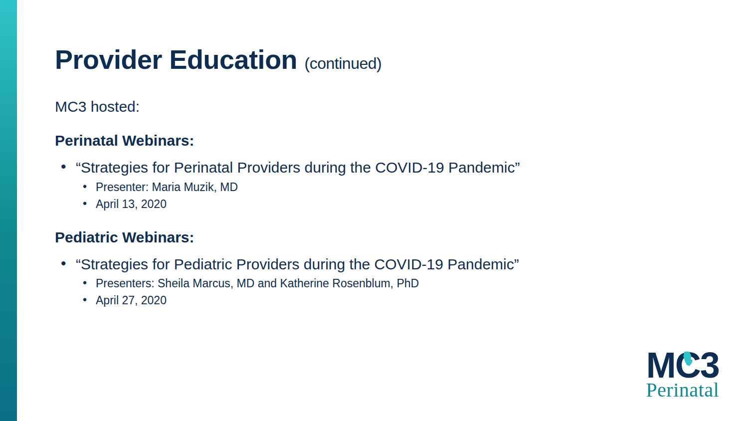Provider Education (continued)
MC3 hosted:
Perinatal Webinars:
“Strategies for Perinatal Providers during the COVID-19 Pandemic”
Presenter: Maria Muzik, MD
April 13, 2020
Pediatric Webinars:
“Strategies for Pediatric Providers during the COVID-19 Pandemic”
Presenters: Sheila Marcus, MD and Katherine Rosenblum, PhD
April 27, 2020
MC3
Perinatal